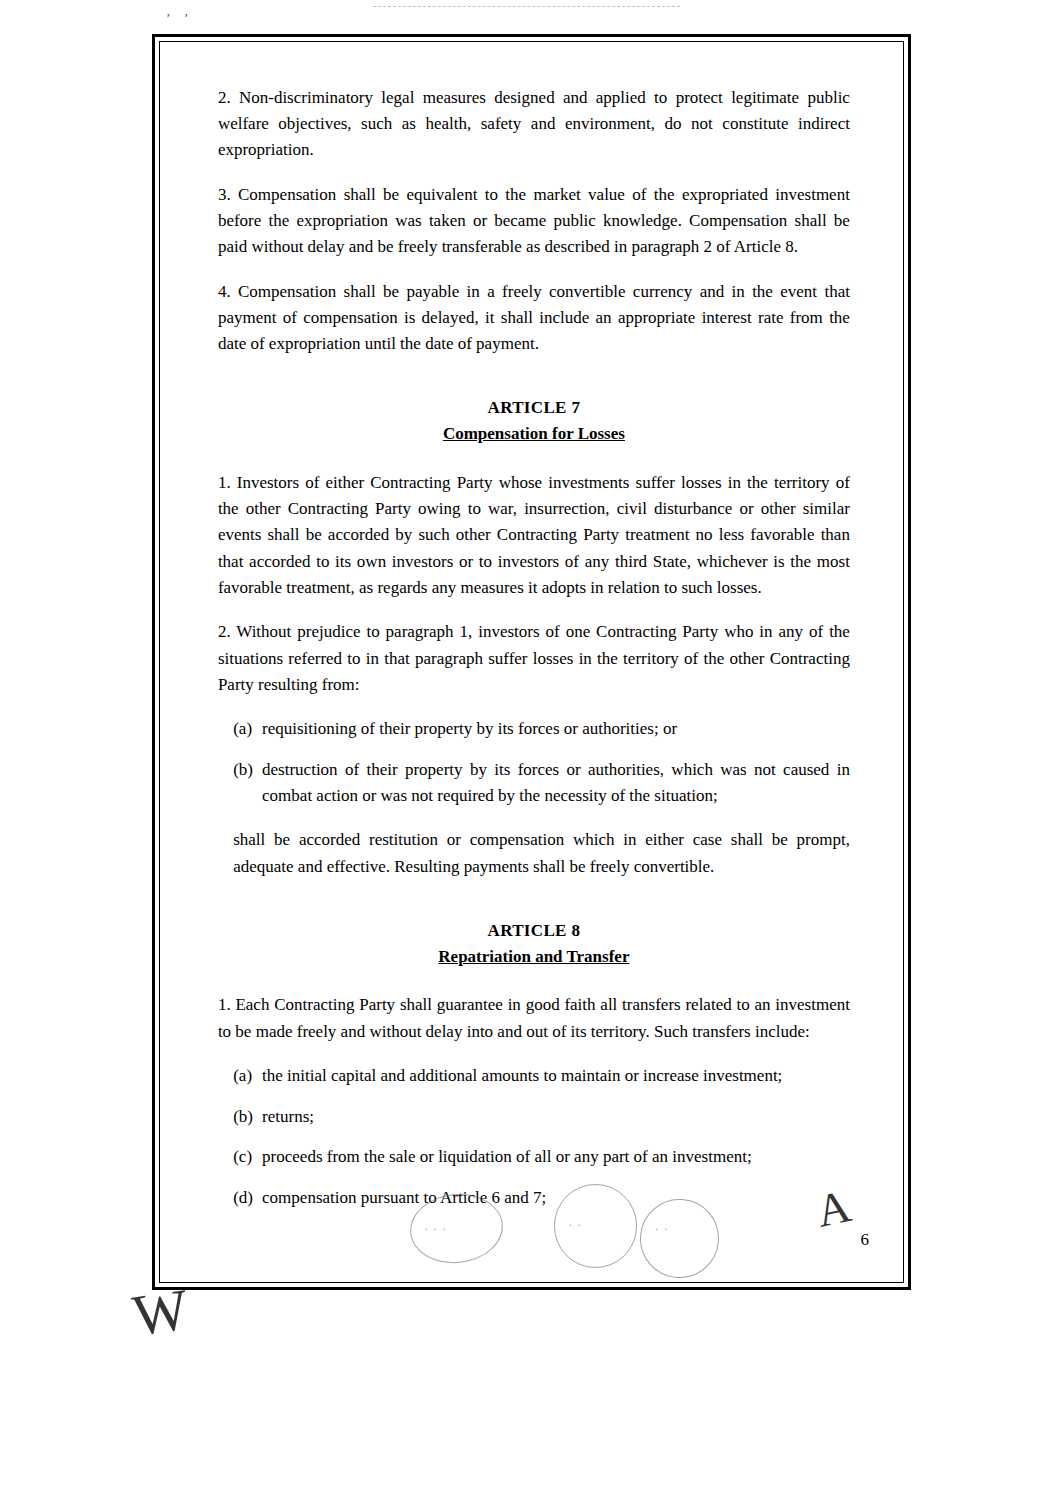, ,
2. Non-discriminatory legal measures designed and applied to protect legitimate public welfare objectives, such as health, safety and environment, do not constitute indirect expropriation.
3. Compensation shall be equivalent to the market value of the expropriated investment before the expropriation was taken or became public knowledge. Compensation shall be paid without delay and be freely transferable as described in paragraph 2 of Article 8.
4. Compensation shall be payable in a freely convertible currency and in the event that payment of compensation is delayed, it shall include an appropriate interest rate from the date of expropriation until the date of payment.
ARTICLE 7
Compensation for Losses
1. Investors of either Contracting Party whose investments suffer losses in the territory of the other Contracting Party owing to war, insurrection, civil disturbance or other similar events shall be accorded by such other Contracting Party treatment no less favorable than that accorded to its own investors or to investors of any third State, whichever is the most favorable treatment, as regards any measures it adopts in relation to such losses.
2. Without prejudice to paragraph 1, investors of one Contracting Party who in any of the situations referred to in that paragraph suffer losses in the territory of the other Contracting Party resulting from:
(a) requisitioning of their property by its forces or authorities; or
(b) destruction of their property by its forces or authorities, which was not caused in combat action or was not required by the necessity of the situation;
shall be accorded restitution or compensation which in either case shall be prompt, adequate and effective. Resulting payments shall be freely convertible.
ARTICLE 8
Repatriation and Transfer
1. Each Contracting Party shall guarantee in good faith all transfers related to an investment to be made freely and without delay into and out of its territory. Such transfers include:
(a) the initial capital and additional amounts to maintain or increase investment;
(b) returns;
(c) proceeds from the sale or liquidation of all or any part of an investment;
(d) compensation pursuant to Article 6 and 7;
6
· · ·
· ·
· ·
A
W